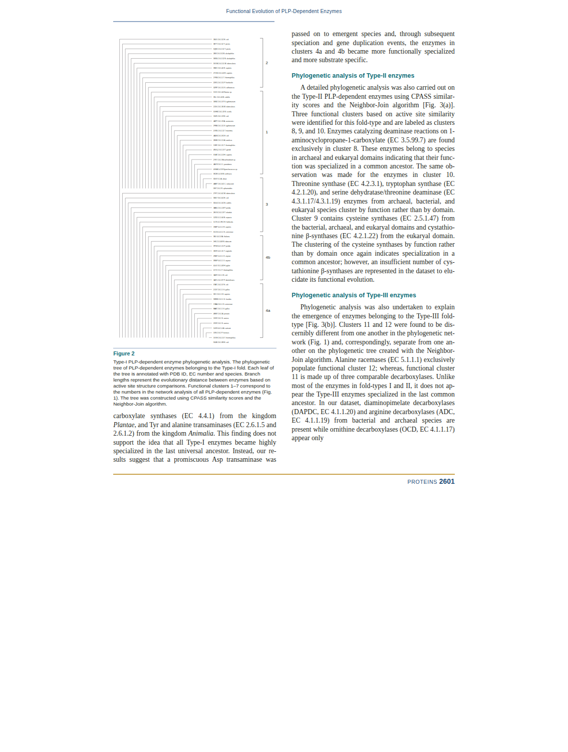Functional Evolution of PLP-Dependent Enzymes
1BJO 2.6.1.52 E. coli 3E77 2.6.1.52 Y. pestis 3QBO 2.6.1.52 Y. pestis 2BI3 2.6.1.52 B. alcalophilus 3W3U 2.6.1.52 B. alcalophilus 3VOM 2.6.1.51 M. tuberculosis 3IMZ 2.6.1.44 H. sapiens 2YOB 2.6.1.44 H. sapiens 2YRB 2.6.1.1 T. thermophilus 2DR1 2.6.1.51 P. horikoshii 3ZRP 2.6.1.51 S. solfataricus 1VJO 2.6.1.44 Nostoc sp. 3SL 2.6.1.44 B. subtilis 1MS2 2.6.1.37 S. typhimurium 2J1G 2.6.1.36 M. tuberculosis 3OHW 2.6.1.19 S. scrofa 1SZS 2.6.1.19 E. coli 4ATP 2.6.1.19 A. aureocens 2PBB 2.6.1.11 S. typhimurium 2ORD 2.6.1.11 T. maritima 4ADB 2.6.1.81 E. coli 2EHE 2.6.1.11 A. aeolicus 1VEF 2.6.1.11 T. thermophilus 4NOQ 2.6.1.13 T. gondii 3OAT 2.6.1.13 H. sapiens 2YKY 2.6.1 Mesorhizobium sp. 4AO9 2.6.1 C. paradoxus 4GSA 5.4.3.8 Synechococcus sp. 3K2B 5.4.3.8 B. anthracis 3DXV 5.1 A. oleae 4AMT 2.6.1.62 C. violaceum 3IST 2.6.1 R. sphaeroides 2TFT 2.6.1.62 M. tuberculosis 5MLY 3.6.1.62 E. coli 3DU4 2.6.1.62 B. subtilis 3ABU 2.6.1.18 P. putida 2EOS 2.6.1.19 T. tokodaii 1Z3Z 4.1.1.64 B. cepacia 1C7G 4.1.99.2 E. herbicola 1NBP 4.4.1.1 H. sapiens 3COG 4.4.1.1 S. cerevisiae 3BJ 4.4.1.8 A. thaliana 1H3 2.5.3.48 N. tabacum 3PG8 4.4.1.11 P. putida 1E5F 4.4.1.11 T. vaginalis 2NMY 4.4.1.1 X. oryzae 3NNP 4.4.1.1 X. oryzae 4L0O 3.5.1.48 H. pylori 2CT2 2.5.1 T. thermophilus 1A5F 2.6.1.1 E. coli 1AY5 2.6.1.97 P. denitrificans 3TAT 2.6.1.57 E. coli 2CS7 2.6.1.1 G. gallus 3IIO 2.6.1.1 H. sapiens 3WEB 2.6.1.1 G. lacobia 1YAA 2.6.1.1 S. cerevisiae 8AAT 2.6.1.1 G. gallus 4EMY 2.6.1 A. prevotii 1X5F 2.6.1 S. aureus 2X5F 2.6.1 S. aureus 1UX9 4.4.1.4 A. sativum 1X9J 2.6.1 P. furiosus 1VOE 2.6.1.15 T. thermophilus 2 1 3 4b 4a 3U0B 2.6.1.88 E. coli
Figure 2
Type-I PLP-dependent enzyme phylogenetic analysis. The phylogenetic tree of PLP-dependent enzymes belonging to the Type-I fold. Each leaf of the tree is annotated with PDB ID, EC number and species. Branch lengths represent the evolutionary distance between enzymes based on active site structure comparisons. Functional clusters 1–7 correspond to the numbers in the network analysis of all PLP-dependent enzymes (Fig. 1). The tree was constructed using CPASS similarity scores and the Neighbor-Join algorithm.
carboxylate synthases (EC 4.4.1) from the kingdom Plantae, and Tyr and alanine transaminases (EC 2.6.1.5 and 2.6.1.2) from the kingdom Animalia. This finding does not support the idea that all Type-I enzymes became highly specialized in the last universal ancestor. Instead, our results suggest that a promiscuous Asp transaminase was passed on to emergent species and, through subsequent speciation and gene duplication events, the enzymes in clusters 4a and 4b became more functionally specialized and more substrate specific.
Phylogenetic analysis of Type-II enzymes
A detailed phylogenetic analysis was also carried out on the Type-II PLP-dependent enzymes using CPASS similarity scores and the Neighbor-Join algorithm [Fig. 3(a)]. Three functional clusters based on active site similarity were identified for this fold-type and are labeled as clusters 8, 9, and 10. Enzymes catalyzing deaminase reactions on 1-aminocyclopropane-1-carboxylate (EC 3.5.99.7) are found exclusively in cluster 8. These enzymes belong to species in archaeal and eukaryal domains indicating that their function was specialized in a common ancestor. The same observation was made for the enzymes in cluster 10. Threonine synthase (EC 4.2.3.1), tryptophan synthase (EC 4.2.1.20), and serine dehydratase/threonine deaminase (EC 4.3.1.17/4.3.1.19) enzymes from archaeal, bacterial, and eukaryal species cluster by function rather than by domain. Cluster 9 contains cysteine synthases (EC 2.5.1.47) from the bacterial, archaeal, and eukaryal domains and cystathionine β-synthases (EC 4.2.1.22) from the eukaryal domain. The clustering of the cysteine synthases by function rather than by domain once again indicates specialization in a common ancestor; however, an insufficient number of cystathionine β-synthases are represented in the dataset to elucidate its functional evolution.
Phylogenetic analysis of Type-III enzymes
Phylogenetic analysis was also undertaken to explain the emergence of enzymes belonging to the Type-III fold-type [Fig. 3(b)]. Clusters 11 and 12 were found to be discernibly different from one another in the phylogenetic network (Fig. 1) and, correspondingly, separate from one another on the phylogenetic tree created with the Neighbor-Join algorithm. Alanine racemases (EC 5.1.1.1) exclusively populate functional cluster 12; whereas, functional cluster 11 is made up of three comparable decarboxylases. Unlike most of the enzymes in fold-types I and II, it does not appear the Type-III enzymes specialized in the last common ancestor. In our dataset, diaminopimelate decarboxylases (DAPDC, EC 4.1.1.20) and arginine decarboxylases (ADC, EC 4.1.1.19) from bacterial and archaeal species are present while ornithine decarboxylases (OCD, EC 4.1.1.17) appear only
PROTEINS 2601